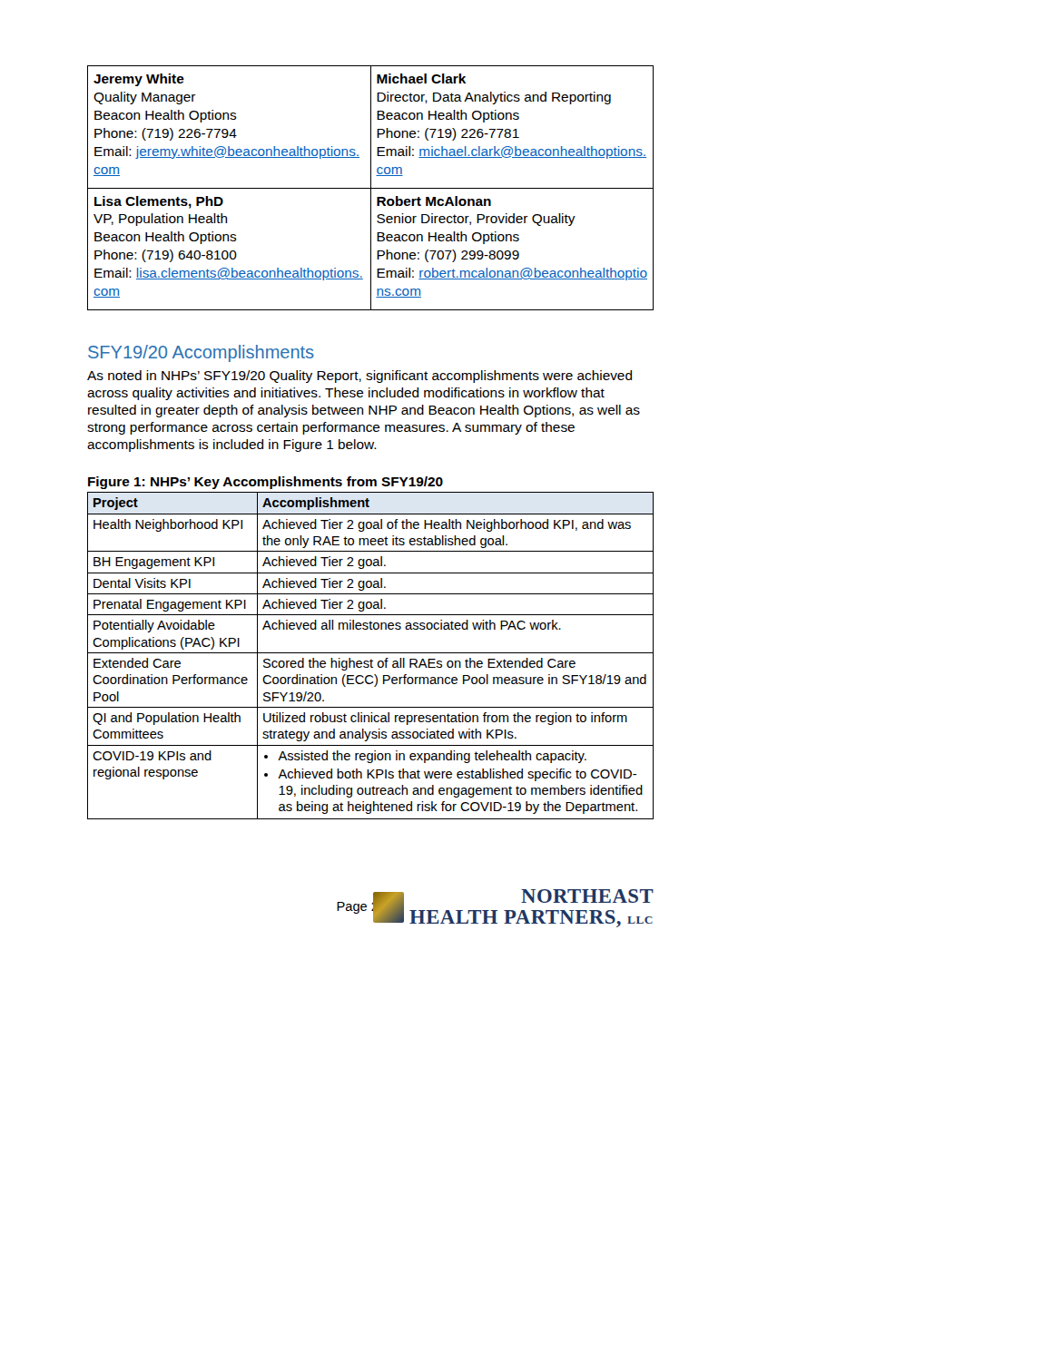| Jeremy White Quality Manager Beacon Health Options Phone: (719) 226-7794 Email: jeremy.white@beaconhealthoptions.com | Michael Clark Director, Data Analytics and Reporting Beacon Health Options Phone: (719) 226-7781 Email: michael.clark@beaconhealthoptions.com |
| Lisa Clements, PhD VP, Population Health Beacon Health Options Phone: (719) 640-8100 Email: lisa.clements@beaconhealthoptions.com | Robert McAlonan Senior Director, Provider Quality Beacon Health Options Phone: (707) 299-8099 Email: robert.mcalonan@beaconhealthoptions.com |
SFY19/20 Accomplishments
As noted in NHPs’ SFY19/20 Quality Report, significant accomplishments were achieved across quality activities and initiatives. These included modifications in workflow that resulted in greater depth of analysis between NHP and Beacon Health Options, as well as strong performance across certain performance measures. A summary of these accomplishments is included in Figure 1 below.
Figure 1: NHPs’ Key Accomplishments from SFY19/20
| Project | Accomplishment |
| --- | --- |
| Health Neighborhood KPI | Achieved Tier 2 goal of the Health Neighborhood KPI, and was the only RAE to meet its established goal. |
| BH Engagement KPI | Achieved Tier 2 goal. |
| Dental Visits KPI | Achieved Tier 2 goal. |
| Prenatal Engagement KPI | Achieved Tier 2 goal. |
| Potentially Avoidable Complications (PAC) KPI | Achieved all milestones associated with PAC work. |
| Extended Care Coordination Performance Pool | Scored the highest of all RAEs on the Extended Care Coordination (ECC) Performance Pool measure in SFY18/19 and SFY19/20. |
| QI and Population Health Committees | Utilized robust clinical representation from the region to inform strategy and analysis associated with KPIs. |
| COVID-19 KPIs and regional response | Assisted the region in expanding telehealth capacity. Achieved both KPIs that were established specific to COVID-19, including outreach and engagement to members identified as being at heightened risk for COVID-19 by the Department. |
Page 2 of 6
NORTHEAST
HEALTH PARTNERS, LLC